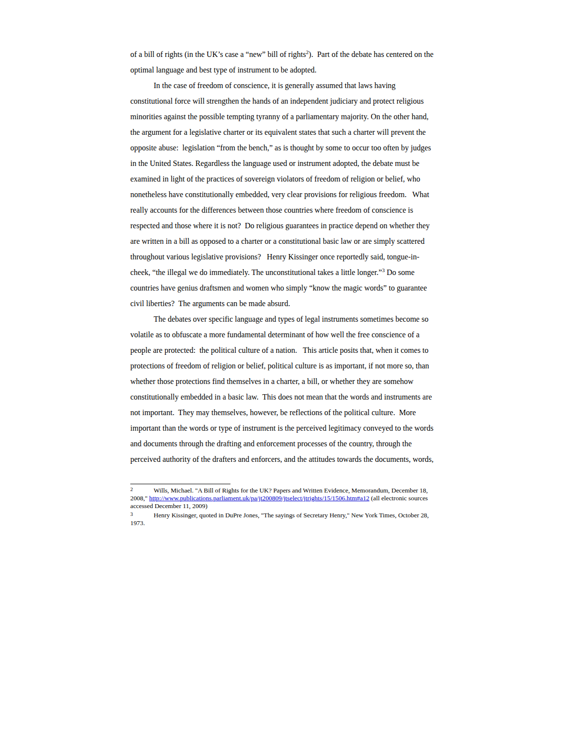of a bill of rights (in the UK’s case a “new” bill of rights2). Part of the debate has centered on the optimal language and best type of instrument to be adopted.
In the case of freedom of conscience, it is generally assumed that laws having constitutional force will strengthen the hands of an independent judiciary and protect religious minorities against the possible tempting tyranny of a parliamentary majority. On the other hand, the argument for a legislative charter or its equivalent states that such a charter will prevent the opposite abuse: legislation “from the bench,” as is thought by some to occur too often by judges in the United States. Regardless the language used or instrument adopted, the debate must be examined in light of the practices of sovereign violators of freedom of religion or belief, who nonetheless have constitutionally embedded, very clear provisions for religious freedom. What really accounts for the differences between those countries where freedom of conscience is respected and those where it is not? Do religious guarantees in practice depend on whether they are written in a bill as opposed to a charter or a constitutional basic law or are simply scattered throughout various legislative provisions? Henry Kissinger once reportedly said, tongue-in-cheek, “the illegal we do immediately. The unconstitutional takes a little longer.”3 Do some countries have genius draftsmen and women who simply “know the magic words” to guarantee civil liberties? The arguments can be made absurd.
The debates over specific language and types of legal instruments sometimes become so volatile as to obfuscate a more fundamental determinant of how well the free conscience of a people are protected: the political culture of a nation. This article posits that, when it comes to protections of freedom of religion or belief, political culture is as important, if not more so, than whether those protections find themselves in a charter, a bill, or whether they are somehow constitutionally embedded in a basic law. This does not mean that the words and instruments are not important. They may themselves, however, be reflections of the political culture. More important than the words or type of instrument is the perceived legitimacy conveyed to the words and documents through the drafting and enforcement processes of the country, through the perceived authority of the drafters and enforcers, and the attitudes towards the documents, words,
2 Wills, Michael. "A Bill of Rights for the UK? Papers and Written Evidence, Memorandum, December 18, 2008," http://www.publications.parliament.uk/pa/jt200809/jtselect/jtrights/15/1506.htm#a12 (all electronic sources accessed December 11, 2009)
3 Henry Kissinger, quoted in DuPre Jones, "The sayings of Secretary Henry," New York Times, October 28, 1973.